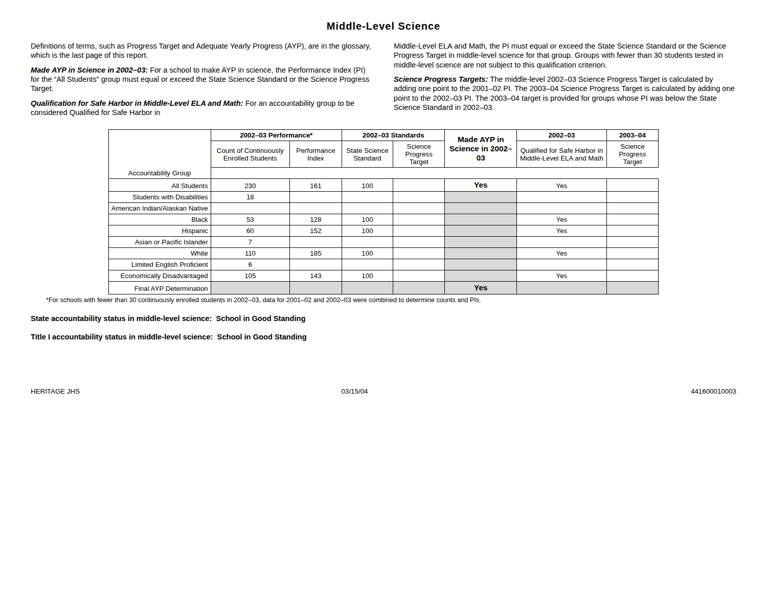Middle-Level Science
Definitions of terms, such as Progress Target and Adequate Yearly Progress (AYP), are in the glossary, which is the last page of this report.
Made AYP in Science in 2002–03: For a school to make AYP in science, the Performance Index (PI) for the “All Students” group must equal or exceed the State Science Standard or the Science Progress Target.
Qualification for Safe Harbor in Middle-Level ELA and Math: For an accountability group to be considered Qualified for Safe Harbor in
Middle-Level ELA and Math, the PI must equal or exceed the State Science Standard or the Science Progress Target in middle-level science for that group. Groups with fewer than 30 students tested in middle-level science are not subject to this qualification criterion.
Science Progress Targets: The middle-level 2002–03 Science Progress Target is calculated by adding one point to the 2001–02 PI. The 2003–04 Science Progress Target is calculated by adding one point to the 2002–03 PI. The 2003–04 target is provided for groups whose PI was below the State Science Standard in 2002–03.
| | 2002–03 Performance* | 2002–03 Standards | Made AYP in Science in 2002–03 | 2002–03 | 2003–04 |
| --- | --- | --- | --- | --- | --- |
| Count of Continuously Enrolled Students | Performance Index | State Science Standard | Science Progress Target | Qualified for Safe Harbor in Middle-Level ELA and Math | Science Progress Target |
| Accountability Group | |
| All Students | 230 | 161 | 100 | | Yes | Yes | |
| Students with Disabilities | 18 | | | | | | |
| American Indian/Alaskan Native | | | | | | | |
| Black | 53 | 128 | 100 | | | Yes | |
| Hispanic | 60 | 152 | 100 | | | Yes | |
| Asian or Pacific Islander | 7 | | | | | | |
| White | 110 | 185 | 100 | | | Yes | |
| Limited English Proficient | 6 | | | | | | |
| Economically Disadvantaged | 105 | 143 | 100 | | | Yes | |
| Final AYP Determination | | | | | Yes | | |
*For schools with fewer than 30 continuously enrolled students in 2002–03, data for 2001–02 and 2002–03 were combined to determine counts and PIs.
State accountability status in middle-level science: School in Good Standing
Title I accountability status in middle-level science: School in Good Standing
HERITAGE JHS 03/15/04 441600010003